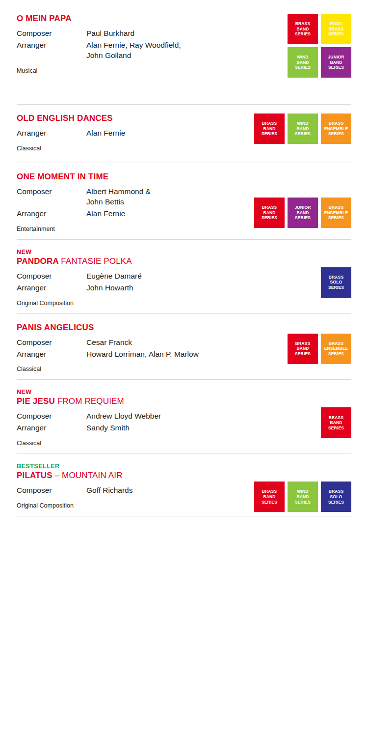O Mein Papa
| Composer | Paul Burkhard |
| Arranger | Alan Fernie, Ray Woodfield, John Golland |
Musical
Brass Band Series
Easy Brass Series
Wind Band Series
Junior Band Series
Old English Dances
| Arranger | Alan Fernie |
Classical
Brass Band Series
Wind Band Series
Brass Ensemble Series
One Moment in Time
| Composer | Albert Hammond & John Bettis |
| Arranger | Alan Fernie |
Entertainment
Brass Band Series
Junior Band Series
Brass Ensemble Series
New
Pandora Fantasie Polka
| Composer | Eugène Damaré |
| Arranger | John Howarth |
Original Composition
Brass Solo Series
Panis Angelicus
| Composer | Cesar Franck |
| Arranger | Howard Lorriman, Alan P. Marlow |
Classical
Brass Band Series
Brass Ensemble Series
New
Pie Jesu from Requiem
| Composer | Andrew Lloyd Webber |
| Arranger | Sandy Smith |
Classical
Brass Band Series
Bestseller
Pilatus – Mountain Air
| Composer | Goff Richards |
Original Composition
Brass Band Series
Wind Band Series
Brass Solo Series